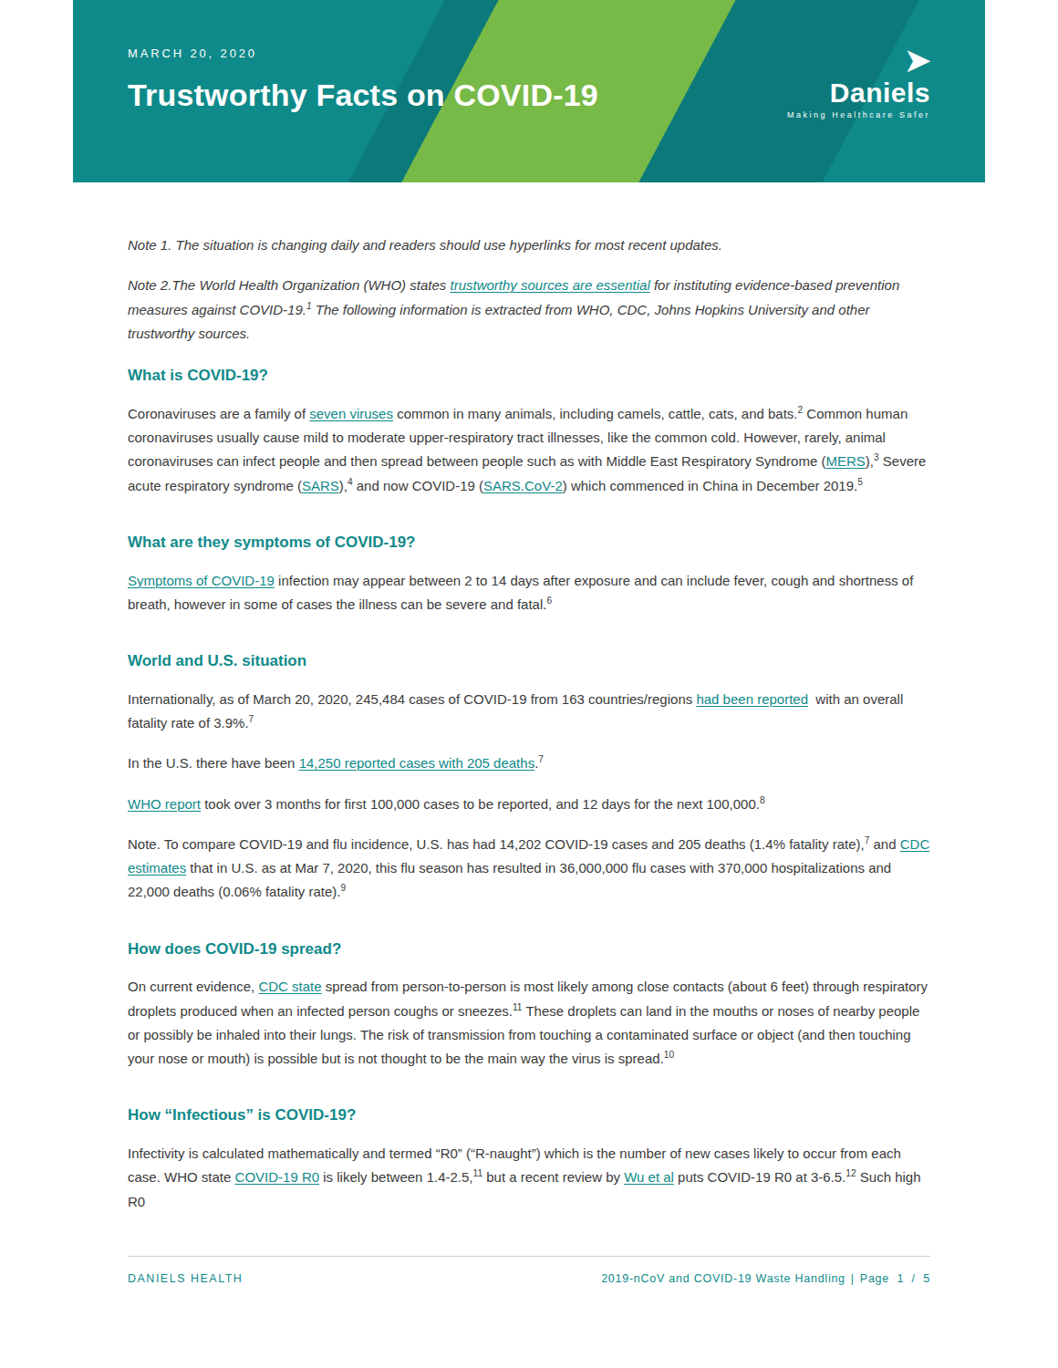March 20, 2020
Trustworthy Facts on COVID-19
➤
Daniels
Making Healthcare Safer
Note 1. The situation is changing daily and readers should use hyperlinks for most recent updates.
Note 2.The World Health Organization (WHO) states trustworthy sources are essential for instituting evidence-based prevention measures against COVID-19.1 The following information is extracted from WHO, CDC, Johns Hopkins University and other trustworthy sources.
What is COVID-19?
Coronaviruses are a family of seven viruses common in many animals, including camels, cattle, cats, and bats.2 Common human coronaviruses usually cause mild to moderate upper-respiratory tract illnesses, like the common cold. However, rarely, animal coronaviruses can infect people and then spread between people such as with Middle East Respiratory Syndrome (MERS),3 Severe acute respiratory syndrome (SARS),4 and now COVID-19 (SARS.CoV-2) which commenced in China in December 2019.5
What are they symptoms of COVID-19?
Symptoms of COVID-19 infection may appear between 2 to 14 days after exposure and can include fever, cough and shortness of breath, however in some of cases the illness can be severe and fatal.6
World and U.S. situation
Internationally, as of March 20, 2020, 245,484 cases of COVID-19 from 163 countries/regions had been reported with an overall fatality rate of 3.9%.7
In the U.S. there have been 14,250 reported cases with 205 deaths.7
WHO report took over 3 months for first 100,000 cases to be reported, and 12 days for the next 100,000.8
Note. To compare COVID-19 and flu incidence, U.S. has had 14,202 COVID-19 cases and 205 deaths (1.4% fatality rate),7 and CDC estimates that in U.S. as at Mar 7, 2020, this flu season has resulted in 36,000,000 flu cases with 370,000 hospitalizations and 22,000 deaths (0.06% fatality rate).9
How does COVID-19 spread?
On current evidence, CDC state spread from person-to-person is most likely among close contacts (about 6 feet) through respiratory droplets produced when an infected person coughs or sneezes.11 These droplets can land in the mouths or noses of nearby people or possibly be inhaled into their lungs. The risk of transmission from touching a contaminated surface or object (and then touching your nose or mouth) is possible but is not thought to be the main way the virus is spread.10
How “Infectious” is COVID-19?
Infectivity is calculated mathematically and termed “R0” (“R-naught”) which is the number of new cases likely to occur from each case. WHO state COVID-19 R0 is likely between 1.4-2.5,11 but a recent review by Wu et al puts COVID-19 R0 at 3-6.5.12 Such high R0
Daniels Health
2019-nCoV and COVID-19 Waste Handling|Page 1 / 5